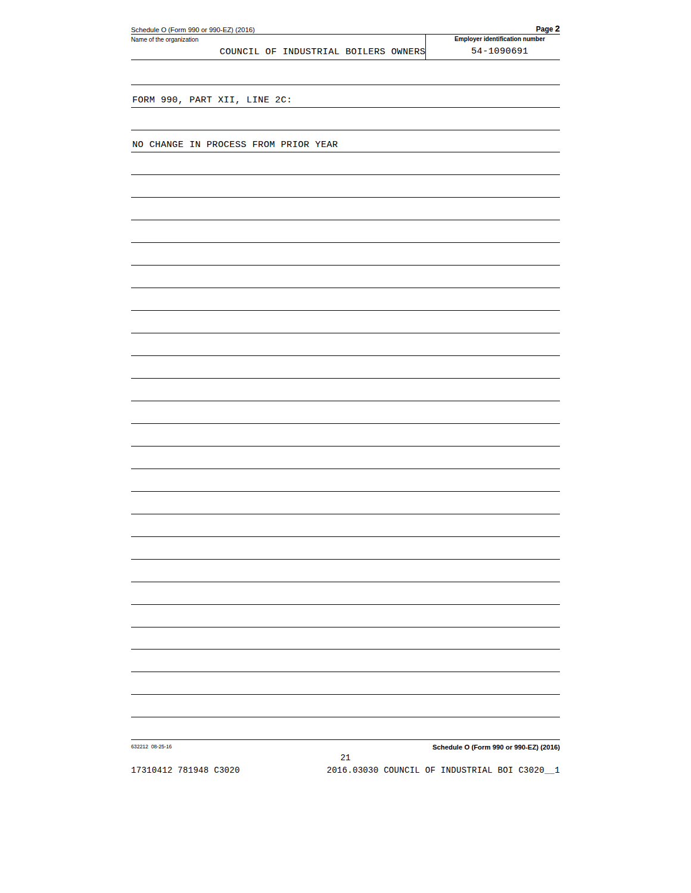Schedule O (Form 990 or 990-EZ) (2016)
Page 2
Name of the organization
COUNCIL OF INDUSTRIAL BOILERS OWNERS
Employer identification number
54-1090691
FORM 990, PART XII, LINE 2C:
NO CHANGE IN PROCESS FROM PRIOR YEAR
632212 08-25-16
Schedule O (Form 990 or 990-EZ) (2016)
21
17310412 781948 C3020 2016.03030 COUNCIL OF INDUSTRIAL BOI C3020__1